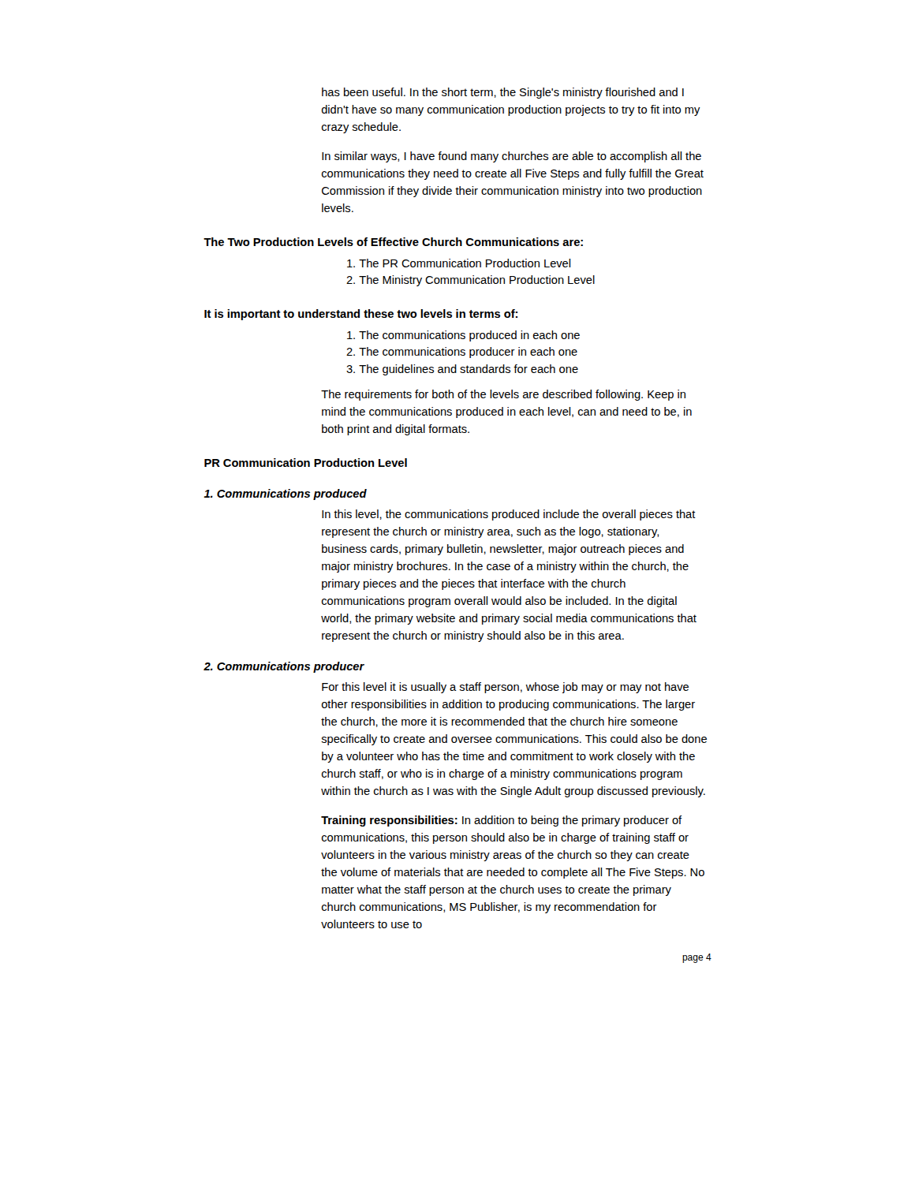has been useful. In the short term, the Single's ministry flourished and I didn't have so many communication production projects to try to fit into my crazy schedule.
In similar ways, I have found many churches are able to accomplish all the communications they need to create all Five Steps and fully fulfill the Great Commission if they divide their communication ministry into two production levels.
The Two Production Levels of Effective Church Communications are:
The PR Communication Production Level
The Ministry Communication Production Level
It is important to understand these two levels in terms of:
The communications produced in each one
The communications producer in each one
The guidelines and standards for each one
The requirements for both of the levels are described following. Keep in mind the communications produced in each level, can and need to be, in both print and digital formats.
PR Communication Production Level
1. Communications produced
In this level, the communications produced include the overall pieces that represent the church or ministry area, such as the logo, stationary, business cards, primary bulletin, newsletter, major outreach pieces and major ministry brochures. In the case of a ministry within the church, the primary pieces and the pieces that interface with the church communications program overall would also be included. In the digital world, the primary website and primary social media communications that represent the church or ministry should also be in this area.
2. Communications producer
For this level it is usually a staff person, whose job may or may not have other responsibilities in addition to producing communications. The larger the church, the more it is recommended that the church hire someone specifically to create and oversee communications. This could also be done by a volunteer who has the time and commitment to work closely with the church staff, or who is in charge of a ministry communications program within the church as I was with the Single Adult group discussed previously.
Training responsibilities: In addition to being the primary producer of communications, this person should also be in charge of training staff or volunteers in the various ministry areas of the church so they can create the volume of materials that are needed to complete all The Five Steps. No matter what the staff person at the church uses to create the primary church communications, MS Publisher, is my recommendation for volunteers to use to
page 4